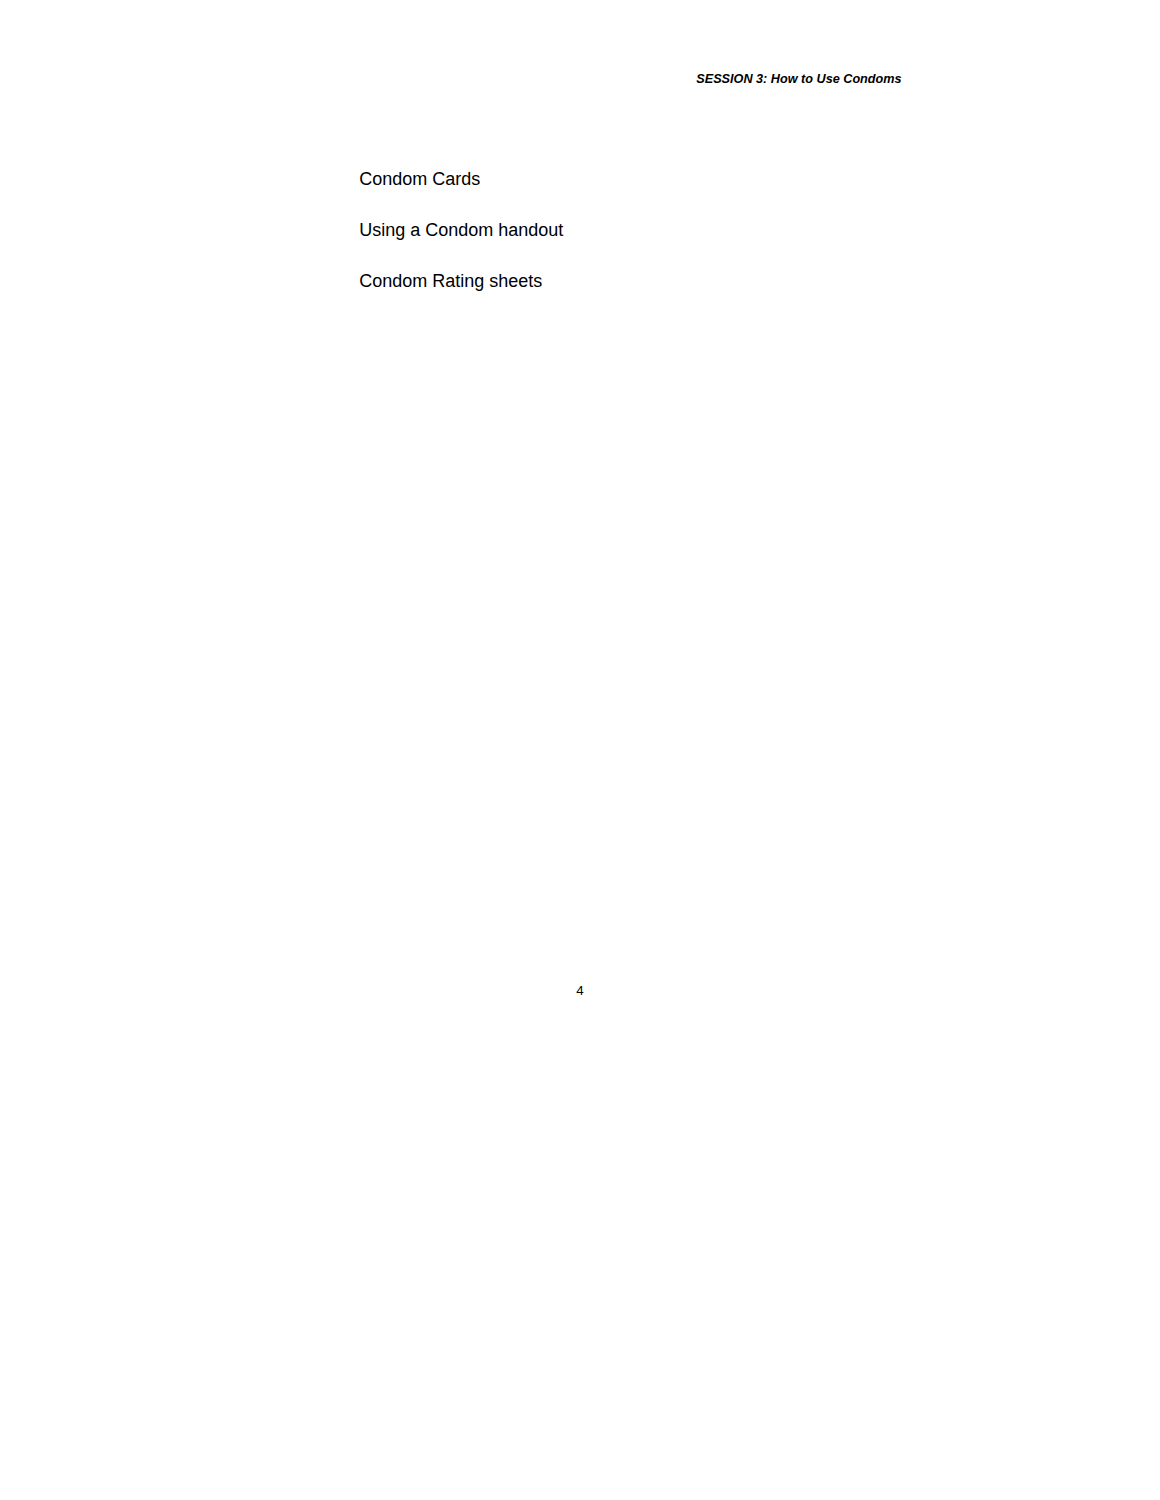SESSION 3: How to Use Condoms
Condom Cards
Using a Condom handout
Condom Rating sheets
4